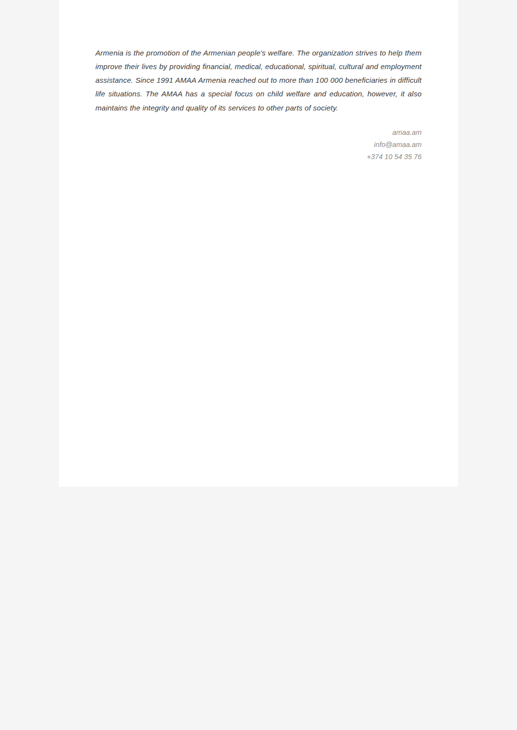Armenia is the promotion of the Armenian people's welfare. The organization strives to help them improve their lives by providing financial, medical, educational, spiritual, cultural and employment assistance. Since 1991 AMAA Armenia reached out to more than 100 000 beneficiaries in difficult life situations. The AMAA has a special focus on child welfare and education, however, it also maintains the integrity and quality of its services to other parts of society.
amaa.am
info@amaa.am
+374 10 54 35 76